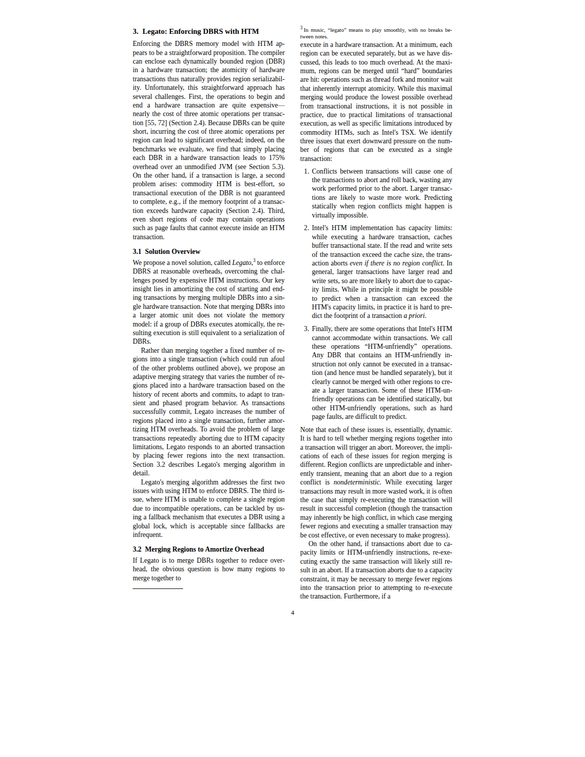3. Legato: Enforcing DBRS with HTM
Enforcing the DBRS memory model with HTM appears to be a straightforward proposition. The compiler can enclose each dynamically bounded region (DBR) in a hardware transaction; the atomicity of hardware transactions thus naturally provides region serializability. Unfortunately, this straightforward approach has several challenges. First, the operations to begin and end a hardware transaction are quite expensive—nearly the cost of three atomic operations per transaction [55, 72] (Section 2.4). Because DBRs can be quite short, incurring the cost of three atomic operations per region can lead to significant overhead; indeed, on the benchmarks we evaluate, we find that simply placing each DBR in a hardware transaction leads to 175% overhead over an unmodified JVM (see Section 5.3). On the other hand, if a transaction is large, a second problem arises: commodity HTM is best-effort, so transactional execution of the DBR is not guaranteed to complete, e.g., if the memory footprint of a transaction exceeds hardware capacity (Section 2.4). Third, even short regions of code may contain operations such as page faults that cannot execute inside an HTM transaction.
3.1 Solution Overview
We propose a novel solution, called Legato,3 to enforce DBRS at reasonable overheads, overcoming the challenges posed by expensive HTM instructions. Our key insight lies in amortizing the cost of starting and ending transactions by merging multiple DBRs into a single hardware transaction. Note that merging DBRs into a larger atomic unit does not violate the memory model: if a group of DBRs executes atomically, the resulting execution is still equivalent to a serialization of DBRs.
Rather than merging together a fixed number of regions into a single transaction (which could run afoul of the other problems outlined above), we propose an adaptive merging strategy that varies the number of regions placed into a hardware transaction based on the history of recent aborts and commits, to adapt to transient and phased program behavior. As transactions successfully commit, Legato increases the number of regions placed into a single transaction, further amortizing HTM overheads. To avoid the problem of large transactions repeatedly aborting due to HTM capacity limitations, Legato responds to an aborted transaction by placing fewer regions into the next transaction. Section 3.2 describes Legato's merging algorithm in detail.
Legato's merging algorithm addresses the first two issues with using HTM to enforce DBRS. The third issue, where HTM is unable to complete a single region due to incompatible operations, can be tackled by using a fallback mechanism that executes a DBR using a global lock, which is acceptable since fallbacks are infrequent.
3.2 Merging Regions to Amortize Overhead
If Legato is to merge DBRs together to reduce overhead, the obvious question is how many regions to merge together to
3In music, “legato” means to play smoothly, with no breaks between notes.
execute in a hardware transaction. At a minimum, each region can be executed separately, but as we have discussed, this leads to too much overhead. At the maximum, regions can be merged until “hard” boundaries are hit: operations such as thread fork and monitor wait that inherently interrupt atomicity. While this maximal merging would produce the lowest possible overhead from transactional instructions, it is not possible in practice, due to practical limitations of transactional execution, as well as specific limitations introduced by commodity HTMs, such as Intel's TSX. We identify three issues that exert downward pressure on the number of regions that can be executed as a single transaction:
Conflicts between transactions will cause one of the transactions to abort and roll back, wasting any work performed prior to the abort. Larger transactions are likely to waste more work. Predicting statically when region conflicts might happen is virtually impossible.
Intel's HTM implementation has capacity limits: while executing a hardware transaction, caches buffer transactional state. If the read and write sets of the transaction exceed the cache size, the transaction aborts even if there is no region conflict. In general, larger transactions have larger read and write sets, so are more likely to abort due to capacity limits. While in principle it might be possible to predict when a transaction can exceed the HTM's capacity limits, in practice it is hard to predict the footprint of a transaction a priori.
Finally, there are some operations that Intel's HTM cannot accommodate within transactions. We call these operations “HTM-unfriendly” operations. Any DBR that contains an HTM-unfriendly instruction not only cannot be executed in a transaction (and hence must be handled separately), but it clearly cannot be merged with other regions to create a larger transaction. Some of these HTM-unfriendly operations can be identified statically, but other HTM-unfriendly operations, such as hard page faults, are difficult to predict.
Note that each of these issues is, essentially, dynamic. It is hard to tell whether merging regions together into a transaction will trigger an abort. Moreover, the implications of each of these issues for region merging is different. Region conflicts are unpredictable and inherently transient, meaning that an abort due to a region conflict is nondeterministic. While executing larger transactions may result in more wasted work, it is often the case that simply re-executing the transaction will result in successful completion (though the transaction may inherently be high conflict, in which case merging fewer regions and executing a smaller transaction may be cost effective, or even necessary to make progress).
On the other hand, if transactions abort due to capacity limits or HTM-unfriendly instructions, re-executing exactly the same transaction will likely still result in an abort. If a transaction aborts due to a capacity constraint, it may be necessary to merge fewer regions into the transaction prior to attempting to re-execute the transaction. Furthermore, if a
4